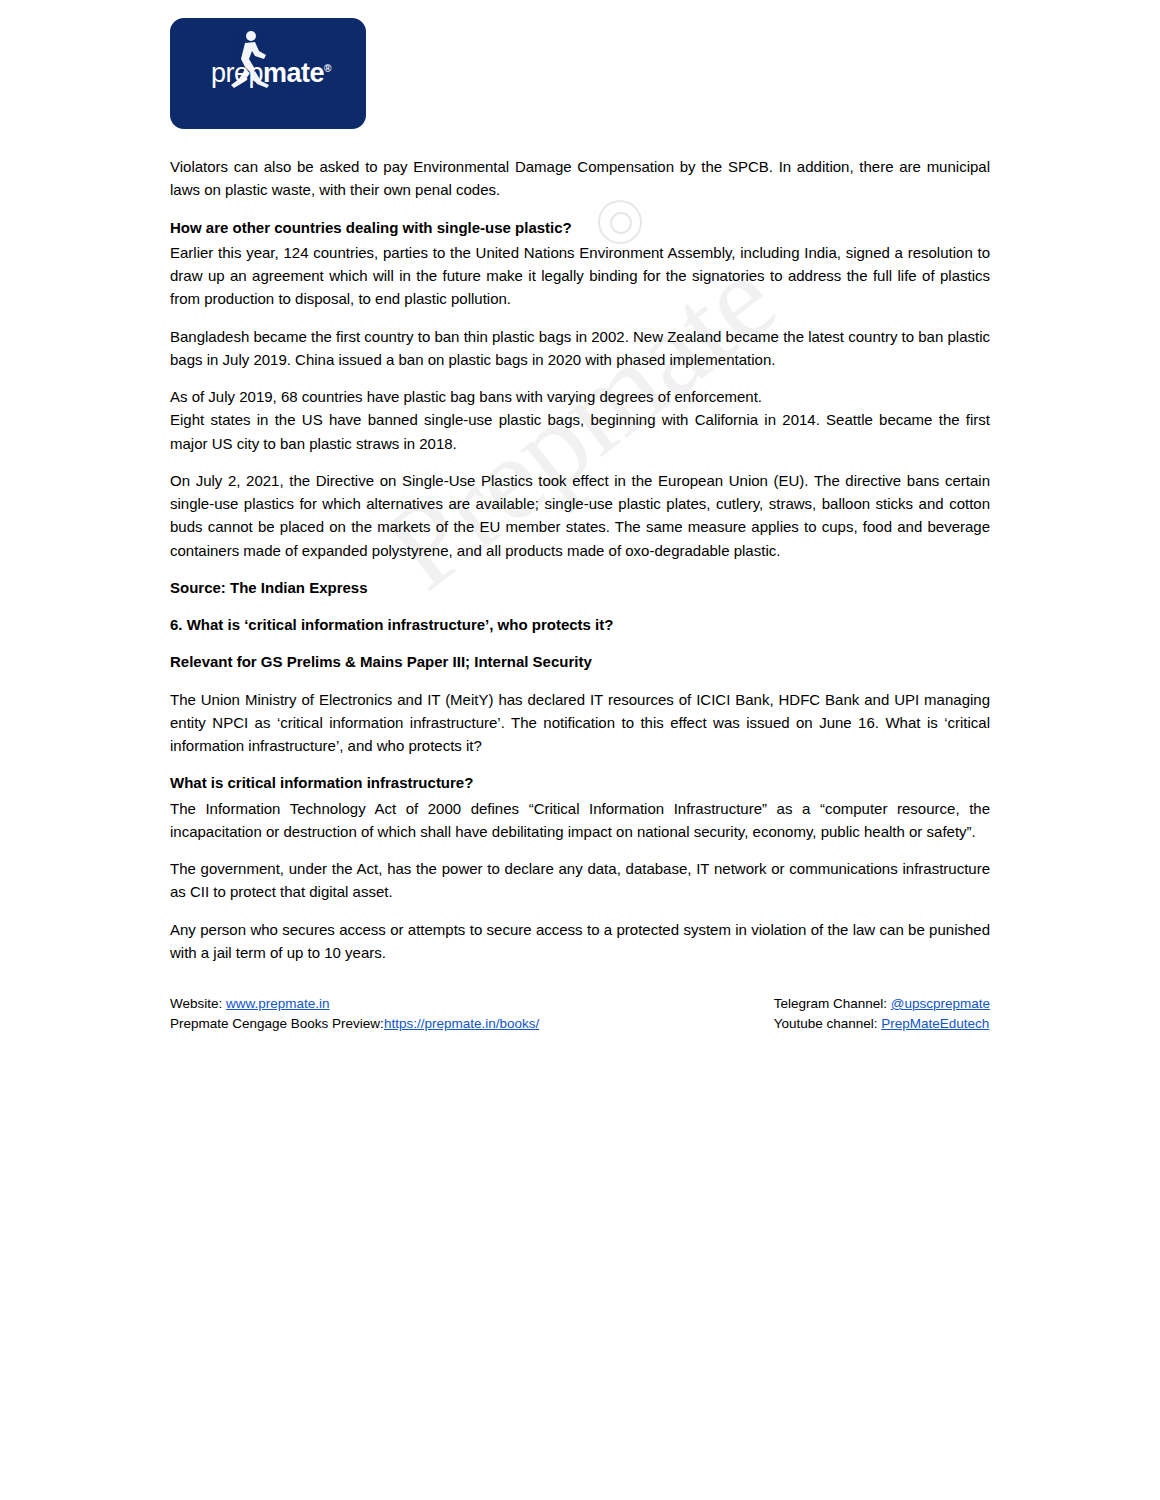prep mate®
Prepmate
Violators can also be asked to pay Environmental Damage Compensation by the SPCB. In addition, there are municipal laws on plastic waste, with their own penal codes.
How are other countries dealing with single-use plastic?
Earlier this year, 124 countries, parties to the United Nations Environment Assembly, including India, signed a resolution to draw up an agreement which will in the future make it legally binding for the signatories to address the full life of plastics from production to disposal, to end plastic pollution.
Bangladesh became the first country to ban thin plastic bags in 2002. New Zealand became the latest country to ban plastic bags in July 2019. China issued a ban on plastic bags in 2020 with phased implementation.
As of July 2019, 68 countries have plastic bag bans with varying degrees of enforcement.
Eight states in the US have banned single-use plastic bags, beginning with California in 2014. Seattle became the first major US city to ban plastic straws in 2018.
On July 2, 2021, the Directive on Single-Use Plastics took effect in the European Union (EU). The directive bans certain single-use plastics for which alternatives are available; single-use plastic plates, cutlery, straws, balloon sticks and cotton buds cannot be placed on the markets of the EU member states. The same measure applies to cups, food and beverage containers made of expanded polystyrene, and all products made of oxo-degradable plastic.
Source: The Indian Express
6. What is ‘critical information infrastructure’, who protects it?
Relevant for GS Prelims & Mains Paper III; Internal Security
The Union Ministry of Electronics and IT (MeitY) has declared IT resources of ICICI Bank, HDFC Bank and UPI managing entity NPCI as ‘critical information infrastructure’. The notification to this effect was issued on June 16. What is ‘critical information infrastructure’, and who protects it?
What is critical information infrastructure?
The Information Technology Act of 2000 defines “Critical Information Infrastructure” as a “computer resource, the incapacitation or destruction of which shall have debilitating impact on national security, economy, public health or safety”.
The government, under the Act, has the power to declare any data, database, IT network or communications infrastructure as CII to protect that digital asset.
Any person who secures access or attempts to secure access to a protected system in violation of the law can be punished with a jail term of up to 10 years.
Website: www.prepmate.in
Prepmate Cengage Books Preview:https://prepmate.in/books/
Telegram Channel: @upscprepmate
Youtube channel: PrepMateEdutech